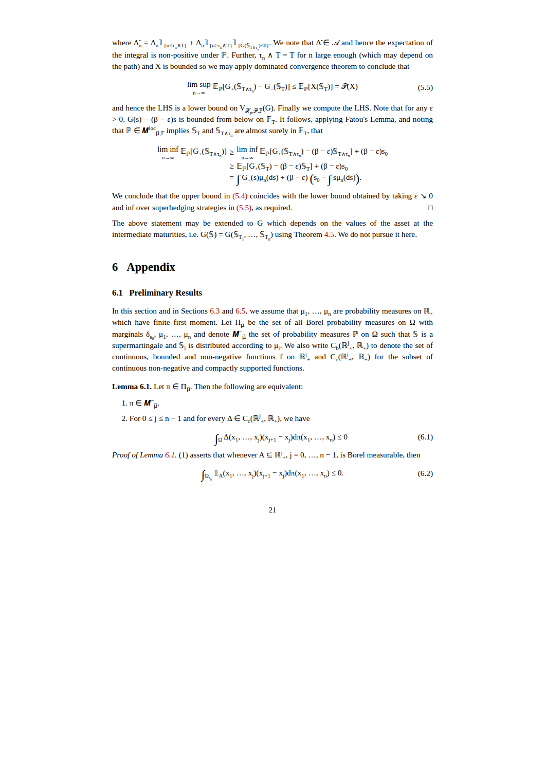where Δ̃u = Δu𝟙{u≤τn∧T} + Δu𝟙{u>τn∧T}𝟙{G(𝕊T∧τn)≤0}. We note that Δ̃ ∈ 𝒜 and hence the expectation of the integral is non-positive under ℙ. Further, τn ∧ T = T for n large enough (which may depend on the path) and X is bounded so we may apply dominated convergence theorem to conclude that
lim sup n→∞ 𝔼ℙ[G+(𝕊T∧τn) − G−(𝕊T)] ≤ 𝔼ℙ[X(𝕊T)] = 𝒫(X) (5.5)
and hence the LHS is a lower bound on V𝒳p,𝒫,𝔽(G). Finally we compute the LHS. Note that for any ε > 0, G(s) − (β − ε)s is bounded from below on 𝔽T. It follows, applying Fatou's Lemma, and noting that ℙ ∈ 𝑴locμ⃗,𝔽 implies 𝕊T and 𝕊T∧τn are almost surely in 𝔽T, that
lim inf n→∞ 𝔼ℙ[G+(𝕊T∧τn)] ≥ lim inf n→∞ 𝔼ℙ[G+(𝕊T∧τn) − (β − ε)𝕊T∧τn] + (β − ε)s0
≥ 𝔼ℙ[G+(𝕊T) − (β − ε)𝕊T] + (β − ε)s0
= ∫ G+(s)μn(ds) + (β − ε) (s0 − ∫ sμn(ds)).
We conclude that the upper bound in (5.4) coincides with the lower bound obtained by taking ε ↘ 0 and inf over superhedging strategies in (5.5), as required. □
The above statement may be extended to G which depends on the values of the asset at the intermediate maturities, i.e. G(𝕊) = G(𝕊T1, …, 𝕊Tn) using Theorem 4.5. We do not pursue it here.
6 Appendix
6.1 Preliminary Results
In this section and in Sections 6.3 and 6.5, we assume that μ1, …, μn are probability measures on ℝ+ which have finite first moment. Let Πμ⃗ be the set of all Borel probability measures on Ω with marginals δs0, μ1, …, μn and denote 𝑴−μ⃗ the set of probability measures ℙ on Ω such that 𝕊 is a supermartingale and 𝕊i is distributed according to μi. We also write Cb(ℝj+, ℝ+) to denote the set of continuous, bounded and non-negative functions f on ℝj+ and Cc(ℝj+, ℝ+) for the subset of continuous non-negative and compactly supported functions.
Lemma 6.1. Let π ∈ Πμ⃗. Then the following are equivalent:
π ∈ 𝑴−μ⃗.
For 0 ≤ j ≤ n − 1 and for every Δ ∈ Cc(ℝj+, ℝ+), we have
∫Ω Δ(x1, …, xj)(xj+1 − xj)dπ(x1, …, xn) ≤ 0 (6.1)
Proof of Lemma 6.1. (1) asserts that whenever A ⊆ ℝj+, j = 0, …, n − 1, is Borel measurable, then
∫Ωs0 𝟙A(x1, …, xj)(xj+1 − xj)dπ(x1, …, xn) ≤ 0. (6.2)
21